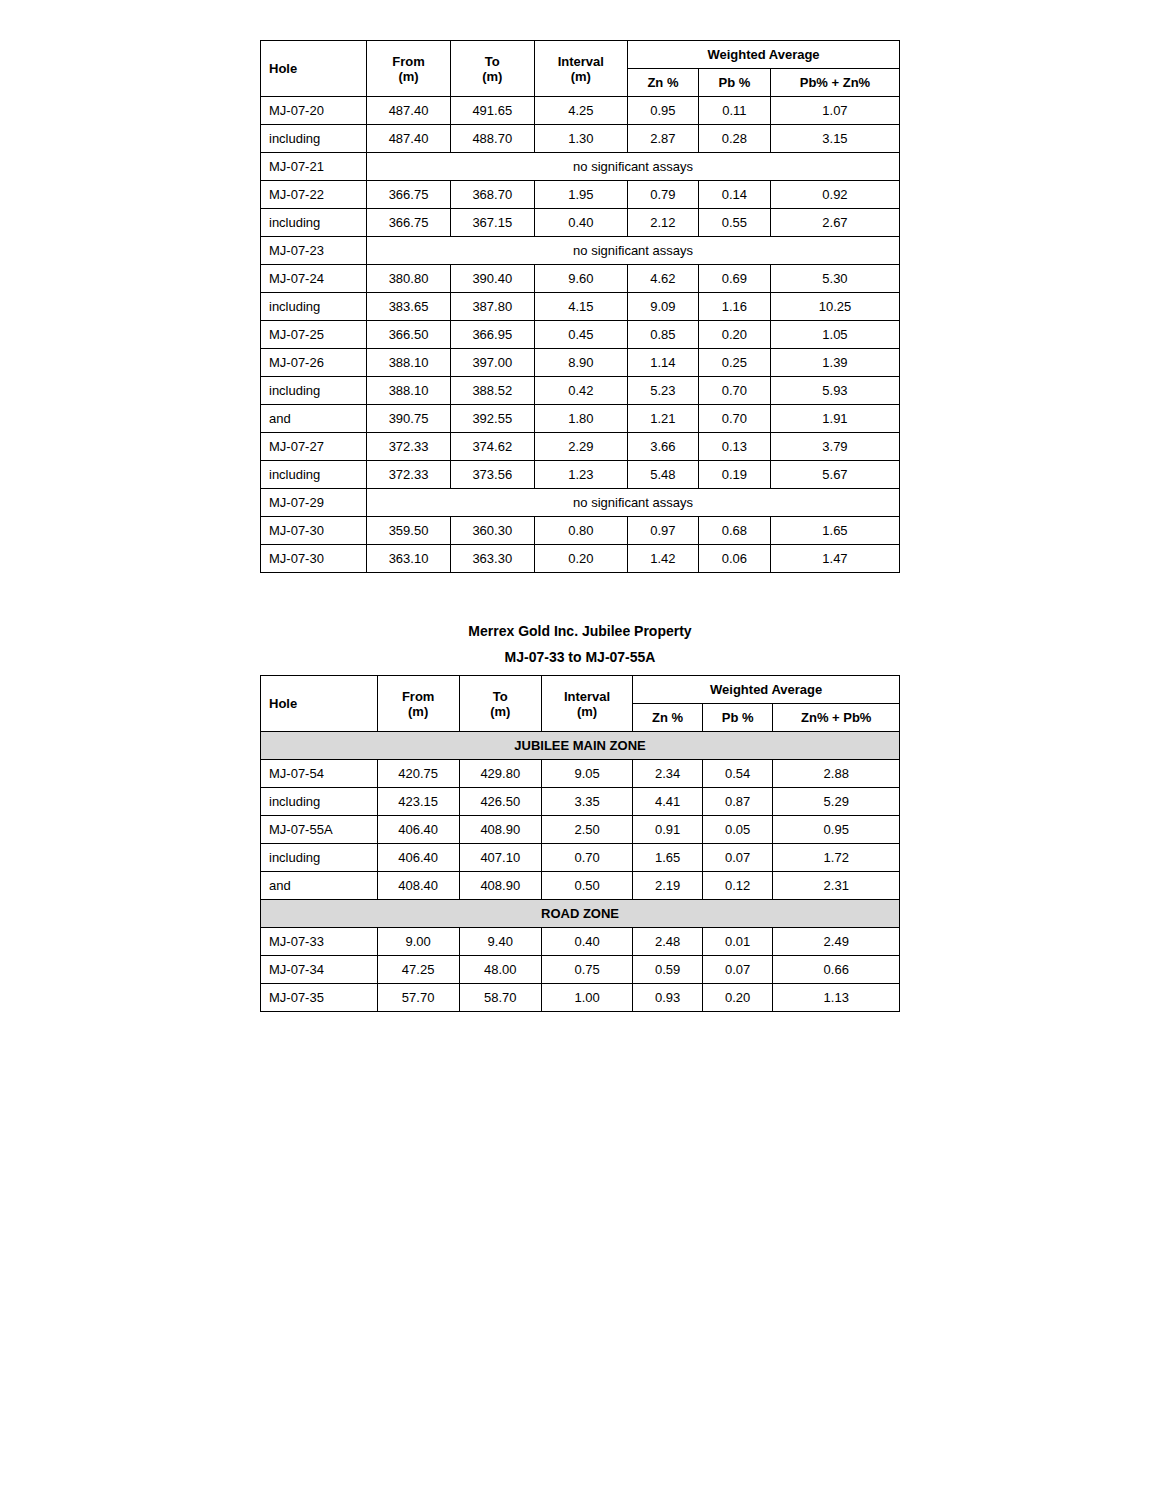| Hole | From (m) | To (m) | Interval (m) | Weighted Average |
| --- | --- | --- | --- | --- |
| Zn % | Pb % | Pb% + Zn% |
| MJ-07-20 | 487.40 | 491.65 | 4.25 | 0.95 | 0.11 | 1.07 |
| including | 487.40 | 488.70 | 1.30 | 2.87 | 0.28 | 3.15 |
| MJ-07-21 | no significant assays |
| MJ-07-22 | 366.75 | 368.70 | 1.95 | 0.79 | 0.14 | 0.92 |
| including | 366.75 | 367.15 | 0.40 | 2.12 | 0.55 | 2.67 |
| MJ-07-23 | no significant assays |
| MJ-07-24 | 380.80 | 390.40 | 9.60 | 4.62 | 0.69 | 5.30 |
| including | 383.65 | 387.80 | 4.15 | 9.09 | 1.16 | 10.25 |
| MJ-07-25 | 366.50 | 366.95 | 0.45 | 0.85 | 0.20 | 1.05 |
| MJ-07-26 | 388.10 | 397.00 | 8.90 | 1.14 | 0.25 | 1.39 |
| including | 388.10 | 388.52 | 0.42 | 5.23 | 0.70 | 5.93 |
| and | 390.75 | 392.55 | 1.80 | 1.21 | 0.70 | 1.91 |
| MJ-07-27 | 372.33 | 374.62 | 2.29 | 3.66 | 0.13 | 3.79 |
| including | 372.33 | 373.56 | 1.23 | 5.48 | 0.19 | 5.67 |
| MJ-07-29 | no significant assays |
| MJ-07-30 | 359.50 | 360.30 | 0.80 | 0.97 | 0.68 | 1.65 |
| MJ-07-30 | 363.10 | 363.30 | 0.20 | 1.42 | 0.06 | 1.47 |
Merrex Gold Inc. Jubilee Property
MJ-07-33 to MJ-07-55A
| Hole | From (m) | To (m) | Interval (m) | Weighted Average |
| --- | --- | --- | --- | --- |
| Zn % | Pb % | Zn% + Pb% |
| JUBILEE MAIN ZONE |
| MJ-07-54 | 420.75 | 429.80 | 9.05 | 2.34 | 0.54 | 2.88 |
| including | 423.15 | 426.50 | 3.35 | 4.41 | 0.87 | 5.29 |
| MJ-07-55A | 406.40 | 408.90 | 2.50 | 0.91 | 0.05 | 0.95 |
| including | 406.40 | 407.10 | 0.70 | 1.65 | 0.07 | 1.72 |
| and | 408.40 | 408.90 | 0.50 | 2.19 | 0.12 | 2.31 |
| ROAD ZONE |
| MJ-07-33 | 9.00 | 9.40 | 0.40 | 2.48 | 0.01 | 2.49 |
| MJ-07-34 | 47.25 | 48.00 | 0.75 | 0.59 | 0.07 | 0.66 |
| MJ-07-35 | 57.70 | 58.70 | 1.00 | 0.93 | 0.20 | 1.13 |